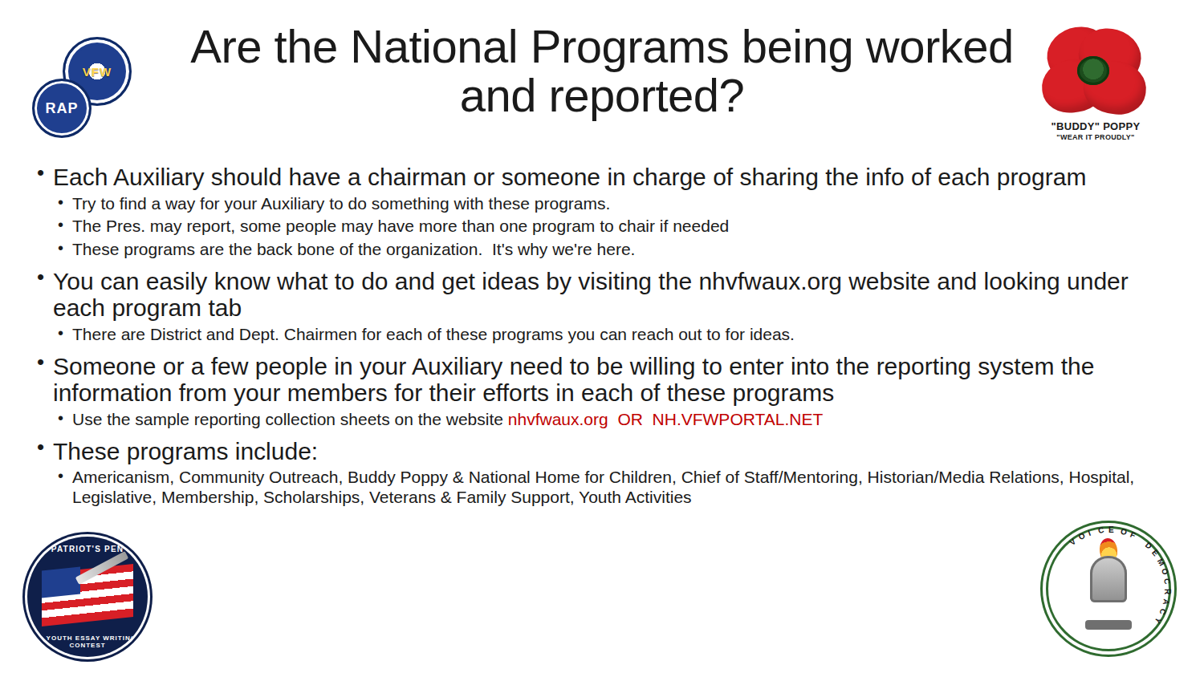RAP
"BUDDY" POPPY "WEAR IT PROUDLY"
Are the National Programs being worked and reported?
Each Auxiliary should have a chairman or someone in charge of sharing the info of each program
Try to find a way for your Auxiliary to do something with these programs.
The Pres. may report, some people may have more than one program to chair if needed
These programs are the back bone of the organization. It's why we're here.
You can easily know what to do and get ideas by visiting the nhvfwaux.org website and looking under each program tab
There are District and Dept. Chairmen for each of these programs you can reach out to for ideas.
Someone or a few people in your Auxiliary need to be willing to enter into the reporting system the information from your members for their efforts in each of these programs
Use the sample reporting collection sheets on the website nhvfwaux.org OR NH.VFWPORTAL.NET
These programs include:
Americanism, Community Outreach, Buddy Poppy & National Home for Children, Chief of Staff/Mentoring, Historian/Media Relations, Hospital, Legislative, Membership, Scholarships, Veterans & Family Support, Youth Activities
PATRIOT'S PEN
A YOUTH ESSAY WRITING CONTEST
V O I C E O F D E M O C R A C Y